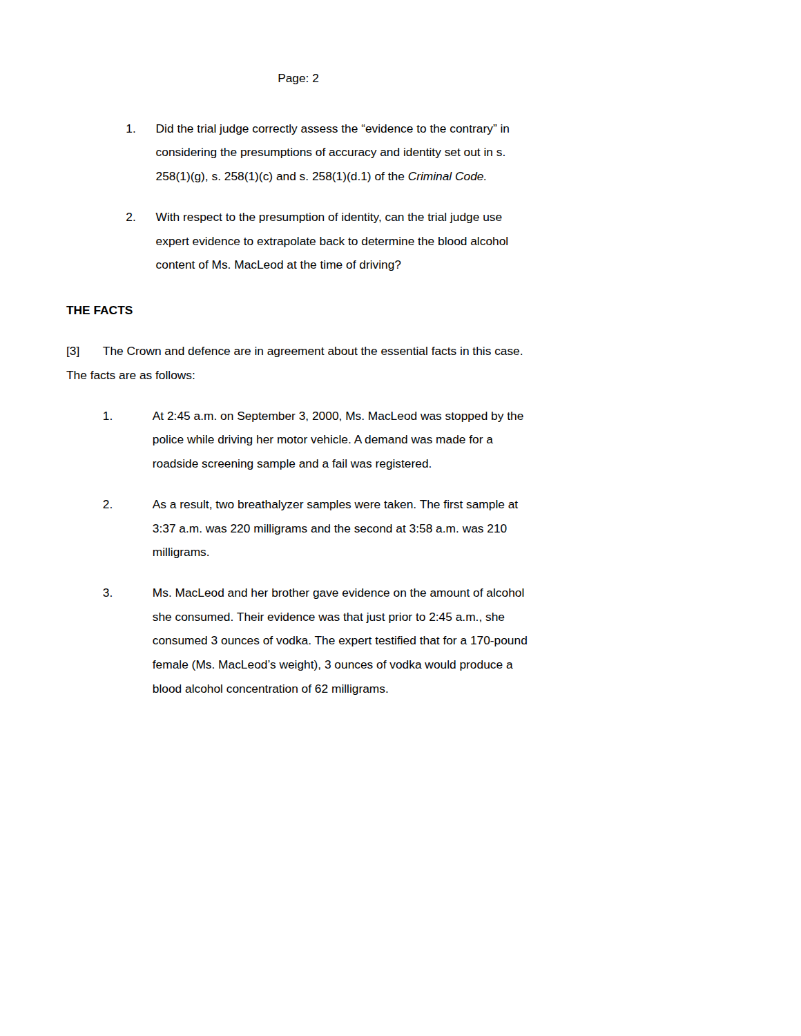Page: 2
Did the trial judge correctly assess the “evidence to the contrary” in considering the presumptions of accuracy and identity set out in s. 258(1)(g), s. 258(1)(c) and s. 258(1)(d.1) of the Criminal Code.
With respect to the presumption of identity, can the trial judge use expert evidence to extrapolate back to determine the blood alcohol content of Ms. MacLeod at the time of driving?
THE FACTS
[3] The Crown and defence are in agreement about the essential facts in this case. The facts are as follows:
At 2:45 a.m. on September 3, 2000, Ms. MacLeod was stopped by the police while driving her motor vehicle. A demand was made for a roadside screening sample and a fail was registered.
As a result, two breathalyzer samples were taken. The first sample at 3:37 a.m. was 220 milligrams and the second at 3:58 a.m. was 210 milligrams.
Ms. MacLeod and her brother gave evidence on the amount of alcohol she consumed. Their evidence was that just prior to 2:45 a.m., she consumed 3 ounces of vodka. The expert testified that for a 170-pound female (Ms. MacLeod’s weight), 3 ounces of vodka would produce a blood alcohol concentration of 62 milligrams.